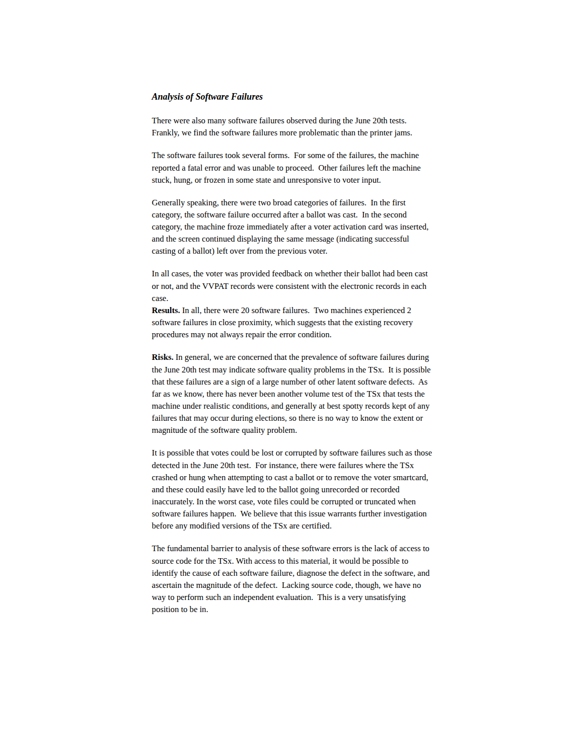Analysis of Software Failures
There were also many software failures observed during the June 20th tests. Frankly, we find the software failures more problematic than the printer jams.
The software failures took several forms. For some of the failures, the machine reported a fatal error and was unable to proceed. Other failures left the machine stuck, hung, or frozen in some state and unresponsive to voter input.
Generally speaking, there were two broad categories of failures. In the first category, the software failure occurred after a ballot was cast. In the second category, the machine froze immediately after a voter activation card was inserted, and the screen continued displaying the same message (indicating successful casting of a ballot) left over from the previous voter.
In all cases, the voter was provided feedback on whether their ballot had been cast or not, and the VVPAT records were consistent with the electronic records in each case.
Results. In all, there were 20 software failures. Two machines experienced 2 software failures in close proximity, which suggests that the existing recovery procedures may not always repair the error condition.
Risks. In general, we are concerned that the prevalence of software failures during the June 20th test may indicate software quality problems in the TSx. It is possible that these failures are a sign of a large number of other latent software defects. As far as we know, there has never been another volume test of the TSx that tests the machine under realistic conditions, and generally at best spotty records kept of any failures that may occur during elections, so there is no way to know the extent or magnitude of the software quality problem.
It is possible that votes could be lost or corrupted by software failures such as those detected in the June 20th test. For instance, there were failures where the TSx crashed or hung when attempting to cast a ballot or to remove the voter smartcard, and these could easily have led to the ballot going unrecorded or recorded inaccurately. In the worst case, vote files could be corrupted or truncated when software failures happen. We believe that this issue warrants further investigation before any modified versions of the TSx are certified.
The fundamental barrier to analysis of these software errors is the lack of access to source code for the TSx. With access to this material, it would be possible to identify the cause of each software failure, diagnose the defect in the software, and ascertain the magnitude of the defect. Lacking source code, though, we have no way to perform such an independent evaluation. This is a very unsatisfying position to be in.